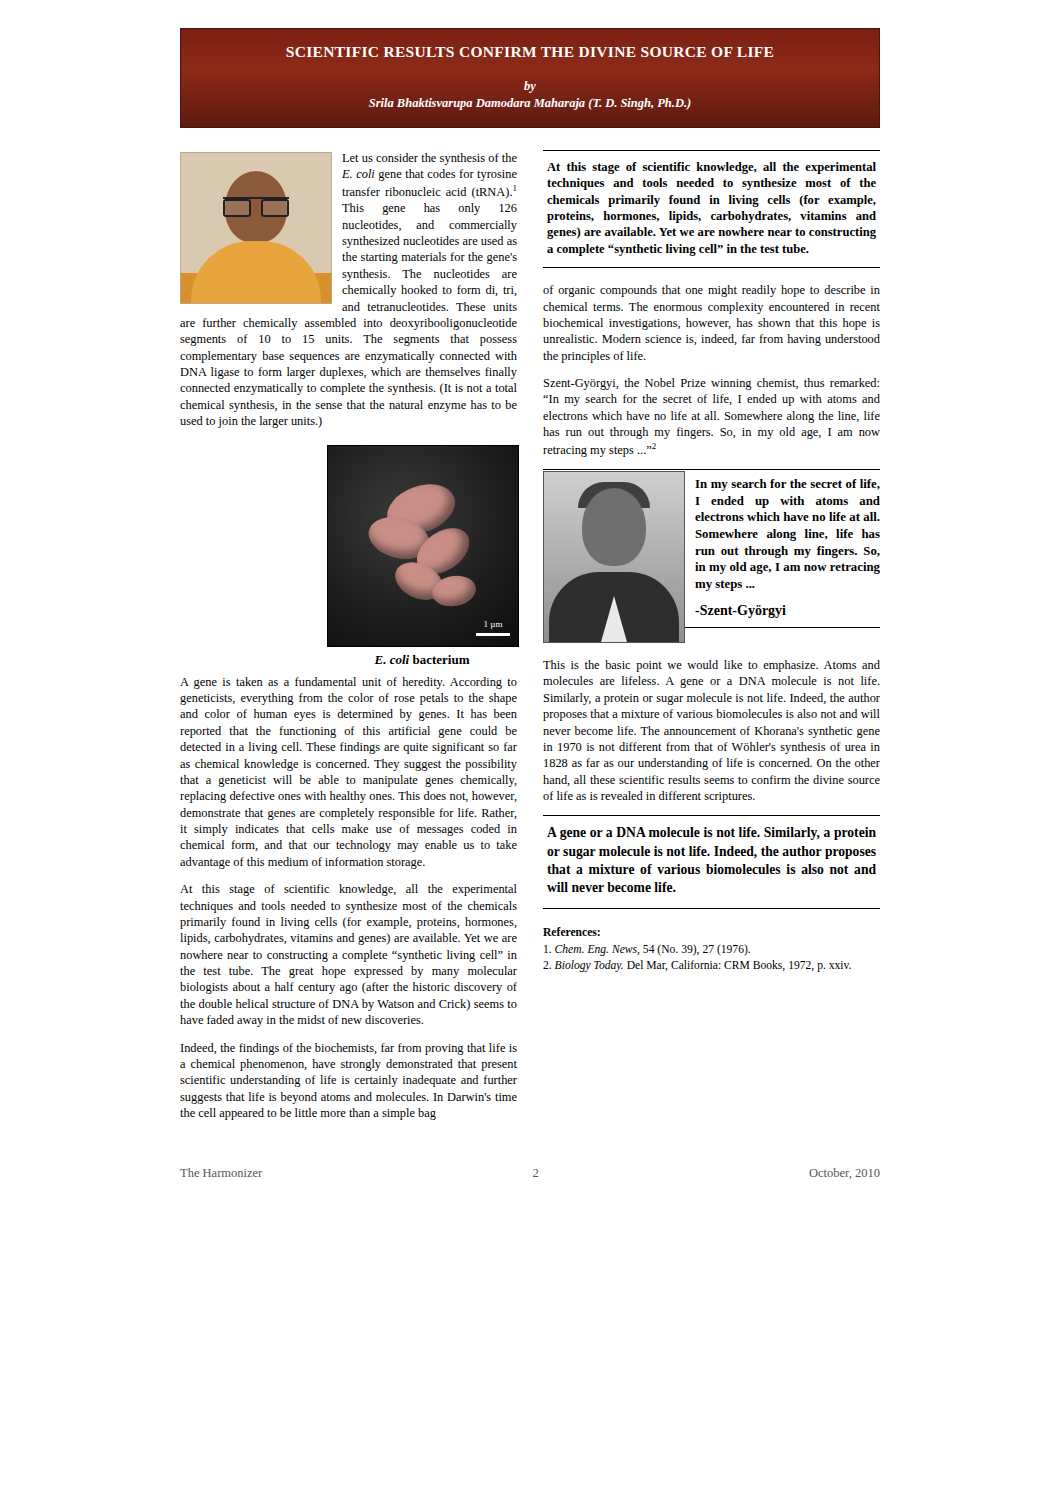Scientific Results Confirm the Divine Source of Life
by
Srila Bhaktisvarupa Damodara Maharaja (T. D. Singh, Ph.D.)
Let us consider the synthesis of the E. coli gene that codes for tyrosine transfer ribonucleic acid (tRNA).1 This gene has only 126 nucleotides, and commercially synthesized nucleotides are used as the starting materials for the gene's synthesis. The nucleotides are chemically hooked to form di, tri, and tetranucleotides. These units are further chemically assembled into deoxyribooligonucleotide segments of 10 to 15 units. The segments that possess complementary base sequences are enzymatically connected with DNA ligase to form larger duplexes, which are themselves finally connected enzymatically to complete the synthesis. (It is not a total chemical synthesis, in the sense that the natural enzyme has to be used to join the larger units.)
1 µm
E. coli bacterium
A gene is taken as a fundamental unit of heredity. According to geneticists, everything from the color of rose petals to the shape and color of human eyes is determined by genes. It has been reported that the functioning of this artificial gene could be detected in a living cell. These findings are quite significant so far as chemical knowledge is concerned. They suggest the possibility that a geneticist will be able to manipulate genes chemically, replacing defective ones with healthy ones. This does not, however, demonstrate that genes are completely responsible for life. Rather, it simply indicates that cells make use of messages coded in chemical form, and that our technology may enable us to take advantage of this medium of information storage.
At this stage of scientific knowledge, all the experimental techniques and tools needed to synthesize most of the chemicals primarily found in living cells (for example, proteins, hormones, lipids, carbohydrates, vitamins and genes) are available. Yet we are nowhere near to constructing a complete “synthetic living cell” in the test tube. The great hope expressed by many molecular biologists about a half century ago (after the historic discovery of the double helical structure of DNA by Watson and Crick) seems to have faded away in the midst of new discoveries.
Indeed, the findings of the biochemists, far from proving that life is a chemical phenomenon, have strongly demonstrated that present scientific understanding of life is certainly inadequate and further suggests that life is beyond atoms and molecules. In Darwin's time the cell appeared to be little more than a simple bag
At this stage of scientific knowledge, all the experimental techniques and tools needed to synthesize most of the chemicals primarily found in living cells (for example, proteins, hormones, lipids, carbohydrates, vitamins and genes) are available. Yet we are nowhere near to constructing a complete “synthetic living cell” in the test tube.
of organic compounds that one might readily hope to describe in chemical terms. The enormous complexity encountered in recent biochemical investigations, however, has shown that this hope is unrealistic. Modern science is, indeed, far from having understood the principles of life.
Szent-Györgyi, the Nobel Prize winning chemist, thus remarked: “In my search for the secret of life, I ended up with atoms and electrons which have no life at all. Somewhere along the line, life has run out through my fingers. So, in my old age, I am now retracing my steps ...”2
In my search for the secret of life, I ended up with atoms and electrons which have no life at all. Somewhere along line, life has run out through my fingers. So, in my old age, I am now retracing my steps ...
-Szent-Györgyi
This is the basic point we would like to emphasize. Atoms and molecules are lifeless. A gene or a DNA molecule is not life. Similarly, a protein or sugar molecule is not life. Indeed, the author proposes that a mixture of various biomolecules is also not and will never become life. The announcement of Khorana's synthetic gene in 1970 is not different from that of Wöhler's synthesis of urea in 1828 as far as our understanding of life is concerned. On the other hand, all these scientific results seems to confirm the divine source of life as is revealed in different scriptures.
A gene or a DNA molecule is not life. Similarly, a protein or sugar molecule is not life. Indeed, the author proposes that a mixture of various biomolecules is also not and will never become life.
References:
1. Chem. Eng. News, 54 (No. 39), 27 (1976).
2. Biology Today. Del Mar, California: CRM Books, 1972, p. xxiv.
The Harmonizer
2
October, 2010